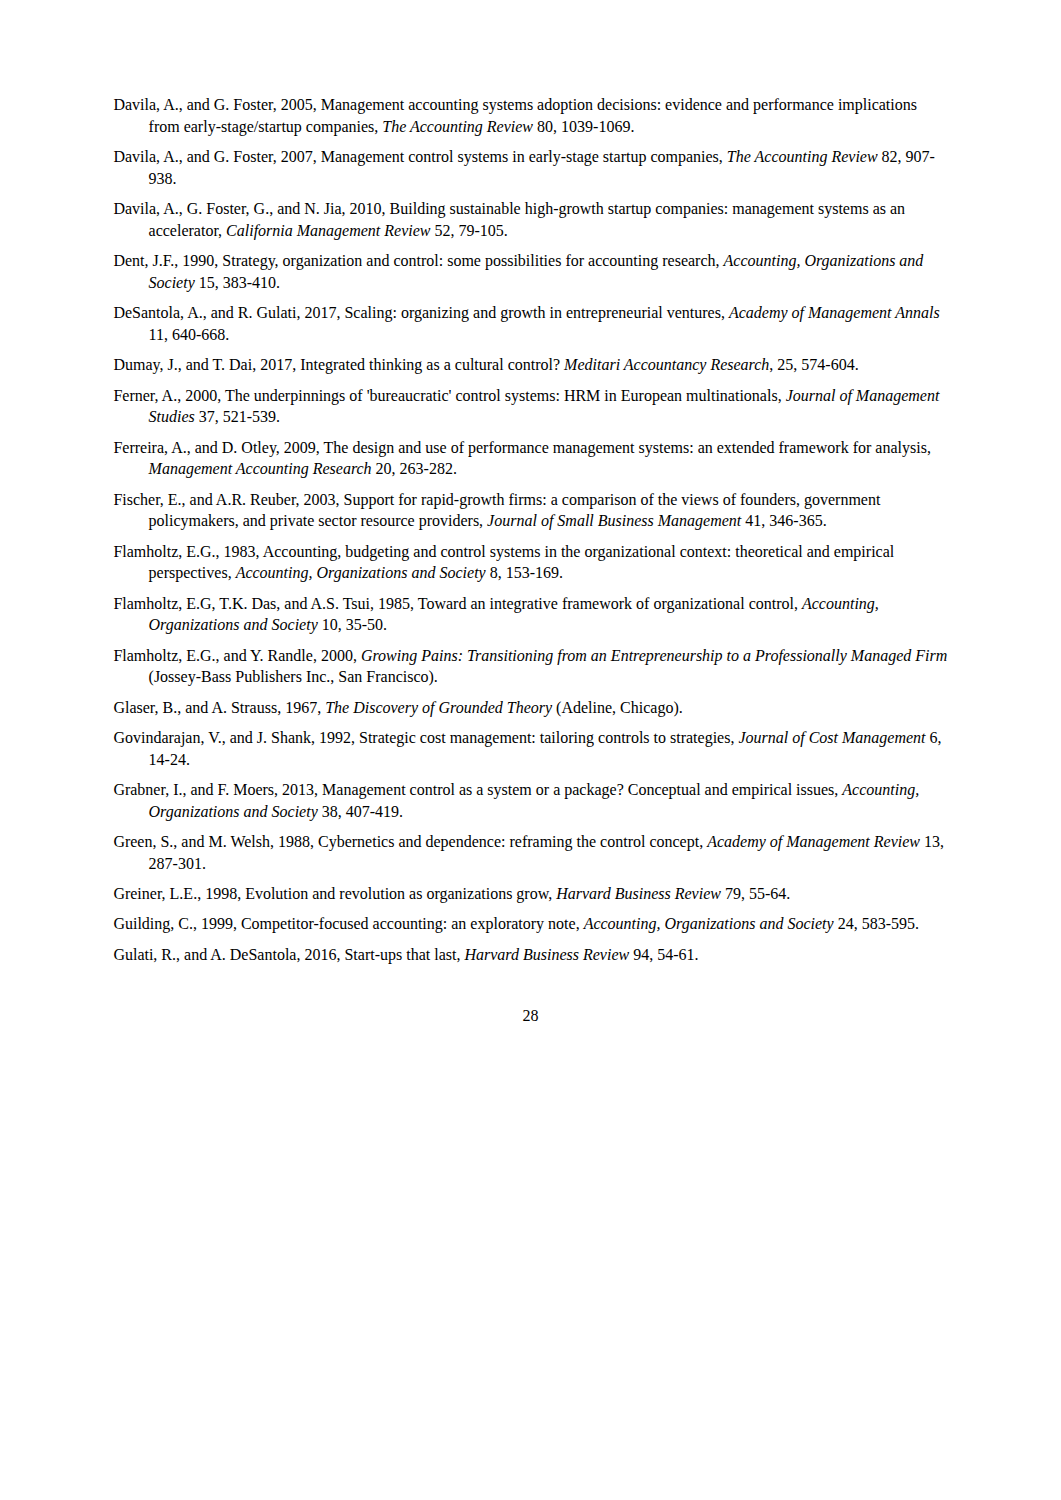Davila, A., and G. Foster, 2005, Management accounting systems adoption decisions: evidence and performance implications from early-stage/startup companies, The Accounting Review 80, 1039-1069.
Davila, A., and G. Foster, 2007, Management control systems in early-stage startup companies, The Accounting Review 82, 907-938.
Davila, A., G. Foster, G., and N. Jia, 2010, Building sustainable high-growth startup companies: management systems as an accelerator, California Management Review 52, 79-105.
Dent, J.F., 1990, Strategy, organization and control: some possibilities for accounting research, Accounting, Organizations and Society 15, 383-410.
DeSantola, A., and R. Gulati, 2017, Scaling: organizing and growth in entrepreneurial ventures, Academy of Management Annals 11, 640-668.
Dumay, J., and T. Dai, 2017, Integrated thinking as a cultural control? Meditari Accountancy Research, 25, 574-604.
Ferner, A., 2000, The underpinnings of 'bureaucratic' control systems: HRM in European multinationals, Journal of Management Studies 37, 521-539.
Ferreira, A., and D. Otley, 2009, The design and use of performance management systems: an extended framework for analysis, Management Accounting Research 20, 263-282.
Fischer, E., and A.R. Reuber, 2003, Support for rapid-growth firms: a comparison of the views of founders, government policymakers, and private sector resource providers, Journal of Small Business Management 41, 346-365.
Flamholtz, E.G., 1983, Accounting, budgeting and control systems in the organizational context: theoretical and empirical perspectives, Accounting, Organizations and Society 8, 153-169.
Flamholtz, E.G, T.K. Das, and A.S. Tsui, 1985, Toward an integrative framework of organizational control, Accounting, Organizations and Society 10, 35-50.
Flamholtz, E.G., and Y. Randle, 2000, Growing Pains: Transitioning from an Entrepreneurship to a Professionally Managed Firm (Jossey-Bass Publishers Inc., San Francisco).
Glaser, B., and A. Strauss, 1967, The Discovery of Grounded Theory (Adeline, Chicago).
Govindarajan, V., and J. Shank, 1992, Strategic cost management: tailoring controls to strategies, Journal of Cost Management 6, 14-24.
Grabner, I., and F. Moers, 2013, Management control as a system or a package? Conceptual and empirical issues, Accounting, Organizations and Society 38, 407-419.
Green, S., and M. Welsh, 1988, Cybernetics and dependence: reframing the control concept, Academy of Management Review 13, 287-301.
Greiner, L.E., 1998, Evolution and revolution as organizations grow, Harvard Business Review 79, 55-64.
Guilding, C., 1999, Competitor-focused accounting: an exploratory note, Accounting, Organizations and Society 24, 583-595.
Gulati, R., and A. DeSantola, 2016, Start-ups that last, Harvard Business Review 94, 54-61.
28